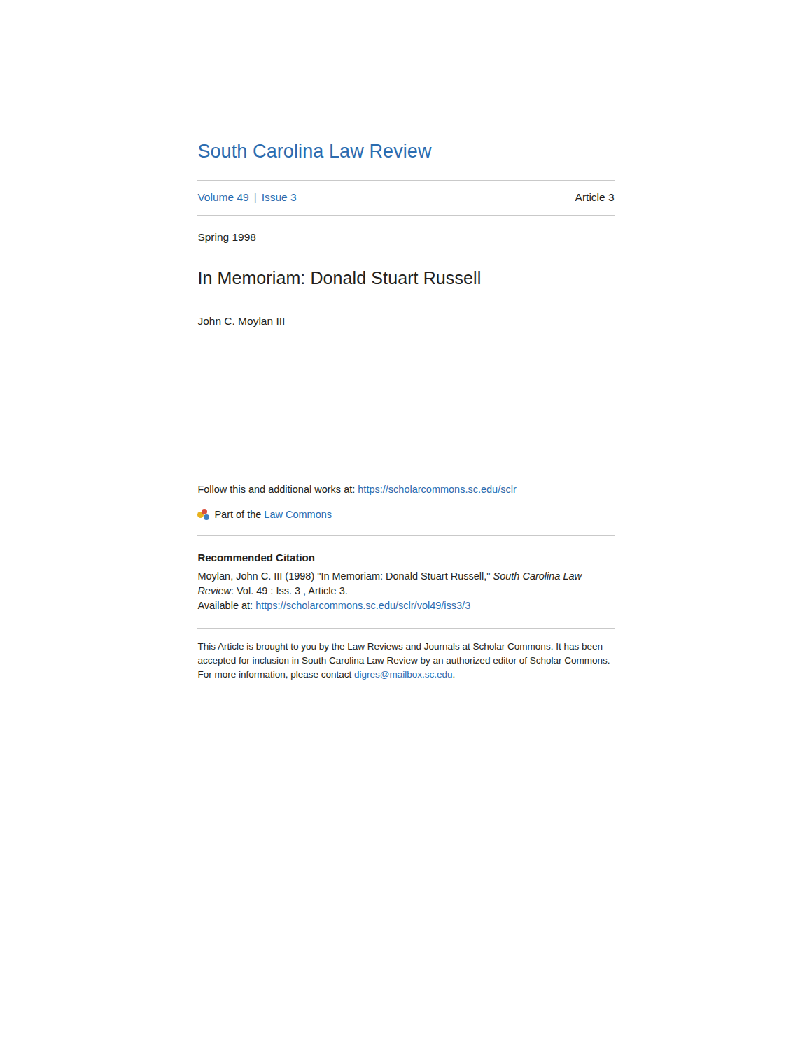South Carolina Law Review
Volume 49|Issue 3
Article 3
Spring 1998
In Memoriam: Donald Stuart Russell
John C. Moylan III
Follow this and additional works at: https://scholarcommons.sc.edu/sclr
Part of the Law Commons
Recommended Citation
Moylan, John C. III (1998) "In Memoriam: Donald Stuart Russell," South Carolina Law Review: Vol. 49 : Iss. 3 , Article 3.
Available at: https://scholarcommons.sc.edu/sclr/vol49/iss3/3
This Article is brought to you by the Law Reviews and Journals at Scholar Commons. It has been accepted for inclusion in South Carolina Law Review by an authorized editor of Scholar Commons. For more information, please contact digres@mailbox.sc.edu.